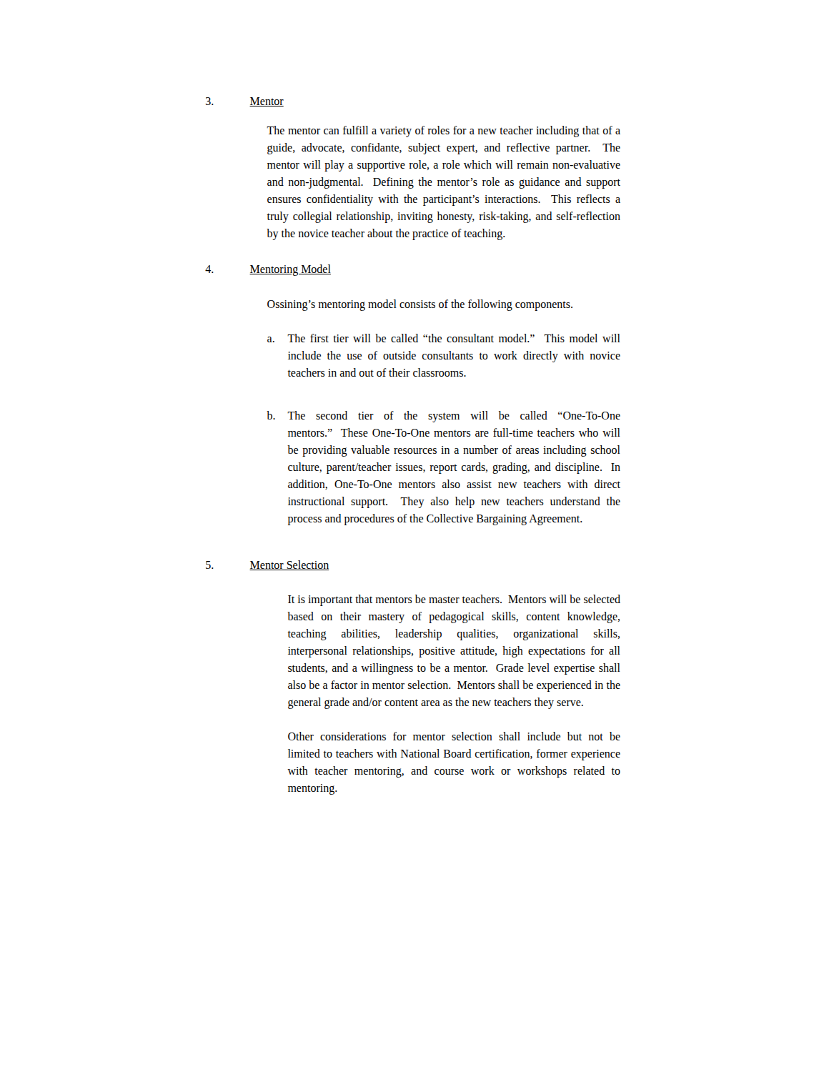3.
Mentor
The mentor can fulfill a variety of roles for a new teacher including that of a guide, advocate, confidante, subject expert, and reflective partner. The mentor will play a supportive role, a role which will remain non-evaluative and non-judgmental. Defining the mentor’s role as guidance and support ensures confidentiality with the participant’s interactions. This reflects a truly collegial relationship, inviting honesty, risk-taking, and self-reflection by the novice teacher about the practice of teaching.
4.
Mentoring Model
Ossining’s mentoring model consists of the following components.
a.
The first tier will be called “the consultant model.” This model will include the use of outside consultants to work directly with novice teachers in and out of their classrooms.
b.
The second tier of the system will be called “One-To-One mentors.” These One-To-One mentors are full-time teachers who will be providing valuable resources in a number of areas including school culture, parent/teacher issues, report cards, grading, and discipline. In addition, One-To-One mentors also assist new teachers with direct instructional support. They also help new teachers understand the process and procedures of the Collective Bargaining Agreement.
5.
Mentor Selection
It is important that mentors be master teachers. Mentors will be selected based on their mastery of pedagogical skills, content knowledge, teaching abilities, leadership qualities, organizational skills, interpersonal relationships, positive attitude, high expectations for all students, and a willingness to be a mentor. Grade level expertise shall also be a factor in mentor selection. Mentors shall be experienced in the general grade and/or content area as the new teachers they serve.
Other considerations for mentor selection shall include but not be limited to teachers with National Board certification, former experience with teacher mentoring, and course work or workshops related to mentoring.